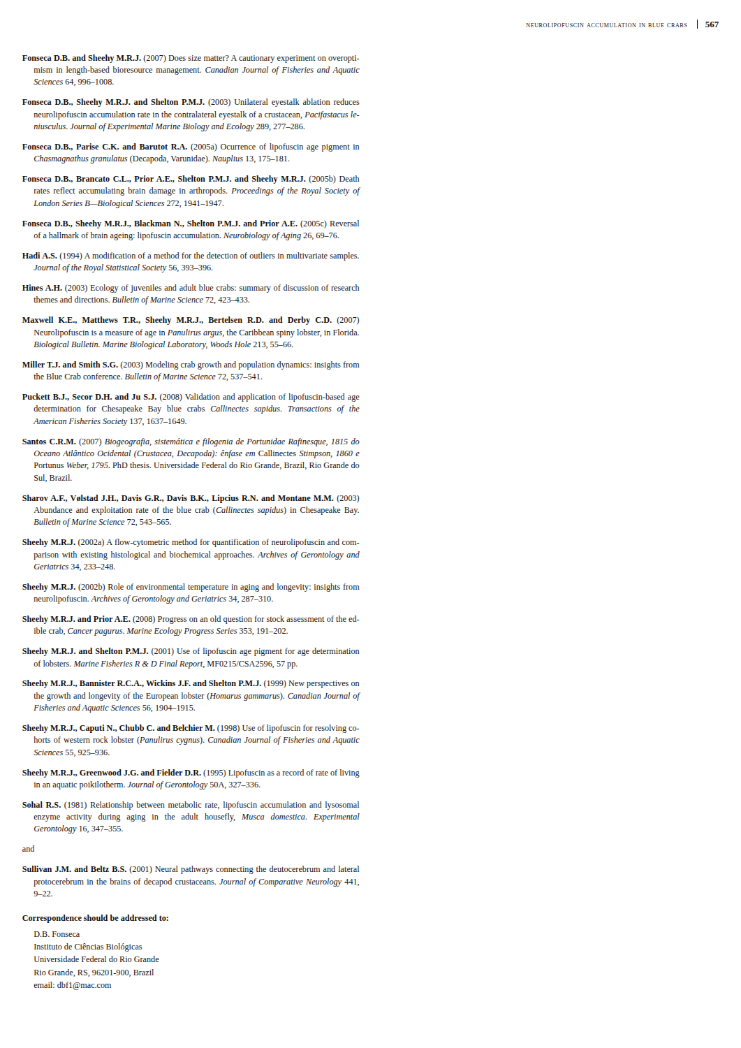Neurolipofuscin accumulation in blue crabs 567
Fonseca D.B. and Sheehy M.R.J. (2007) Does size matter? A cautionary experiment on overoptimism in length-based bioresource management. Canadian Journal of Fisheries and Aquatic Sciences 64, 996–1008.
Fonseca D.B., Sheehy M.R.J. and Shelton P.M.J. (2003) Unilateral eyestalk ablation reduces neurolipofuscin accumulation rate in the contralateral eyestalk of a crustacean, Pacifastacus leniusculus. Journal of Experimental Marine Biology and Ecology 289, 277–286.
Fonseca D.B., Parise C.K. and Barutot R.A. (2005a) Ocurrence of lipofuscin age pigment in Chasmagnathus granulatus (Decapoda, Varunidae). Nauplius 13, 175–181.
Fonseca D.B., Brancato C.L., Prior A.E., Shelton P.M.J. and Sheehy M.R.J. (2005b) Death rates reflect accumulating brain damage in arthropods. Proceedings of the Royal Society of London Series B—Biological Sciences 272, 1941–1947.
Fonseca D.B., Sheehy M.R.J., Blackman N., Shelton P.M.J. and Prior A.E. (2005c) Reversal of a hallmark of brain ageing: lipofuscin accumulation. Neurobiology of Aging 26, 69–76.
Hadi A.S. (1994) A modification of a method for the detection of outliers in multivariate samples. Journal of the Royal Statistical Society 56, 393–396.
Hines A.H. (2003) Ecology of juveniles and adult blue crabs: summary of discussion of research themes and directions. Bulletin of Marine Science 72, 423–433.
Maxwell K.E., Matthews T.R., Sheehy M.R.J., Bertelsen R.D. and Derby C.D. (2007) Neurolipofuscin is a measure of age in Panulirus argus, the Caribbean spiny lobster, in Florida. Biological Bulletin. Marine Biological Laboratory, Woods Hole 213, 55–66.
Miller T.J. and Smith S.G. (2003) Modeling crab growth and population dynamics: insights from the Blue Crab conference. Bulletin of Marine Science 72, 537–541.
Puckett B.J., Secor D.H. and Ju S.J. (2008) Validation and application of lipofuscin-based age determination for Chesapeake Bay blue crabs Callinectes sapidus. Transactions of the American Fisheries Society 137, 1637–1649.
Santos C.R.M. (2007) Biogeografia, sistemática e filogenia de Portunidae Rafinesque, 1815 do Oceano Atlântico Ocidental (Crustacea, Decapoda): ênfase em Callinectes Stimpson, 1860 e Portunus Weber, 1795. PhD thesis. Universidade Federal do Rio Grande, Brazil, Rio Grande do Sul, Brazil.
Sharov A.F., Vølstad J.H., Davis G.R., Davis B.K., Lipcius R.N. and Montane M.M. (2003) Abundance and exploitation rate of the blue crab (Callinectes sapidus) in Chesapeake Bay. Bulletin of Marine Science 72, 543–565.
Sheehy M.R.J. (2002a) A flow-cytometric method for quantification of neurolipofuscin and comparison with existing histological and biochemical approaches. Archives of Gerontology and Geriatrics 34, 233–248.
Sheehy M.R.J. (2002b) Role of environmental temperature in aging and longevity: insights from neurolipofuscin. Archives of Gerontology and Geriatrics 34, 287–310.
Sheehy M.R.J. and Prior A.E. (2008) Progress on an old question for stock assessment of the edible crab, Cancer pagurus. Marine Ecology Progress Series 353, 191–202.
Sheehy M.R.J. and Shelton P.M.J. (2001) Use of lipofuscin age pigment for age determination of lobsters. Marine Fisheries R & D Final Report, MF0215/CSA2596, 57 pp.
Sheehy M.R.J., Bannister R.C.A., Wickins J.F. and Shelton P.M.J. (1999) New perspectives on the growth and longevity of the European lobster (Homarus gammarus). Canadian Journal of Fisheries and Aquatic Sciences 56, 1904–1915.
Sheehy M.R.J., Caputi N., Chubb C. and Belchier M. (1998) Use of lipofuscin for resolving cohorts of western rock lobster (Panulirus cygnus). Canadian Journal of Fisheries and Aquatic Sciences 55, 925–936.
Sheehy M.R.J., Greenwood J.G. and Fielder D.R. (1995) Lipofuscin as a record of rate of living in an aquatic poikilotherm. Journal of Gerontology 50A, 327–336.
Sohal R.S. (1981) Relationship between metabolic rate, lipofuscin accumulation and lysosomal enzyme activity during aging in the adult housefly, Musca domestica. Experimental Gerontology 16, 347–355.
and
Sullivan J.M. and Beltz B.S. (2001) Neural pathways connecting the deutocerebrum and lateral protocerebrum in the brains of decapod crustaceans. Journal of Comparative Neurology 441, 9–22.
Correspondence should be addressed to:
D.B. Fonseca Instituto de Ciências Biológicas Universidade Federal do Rio Grande Rio Grande, RS, 96201-900, Brazil email: dbf1@mac.com